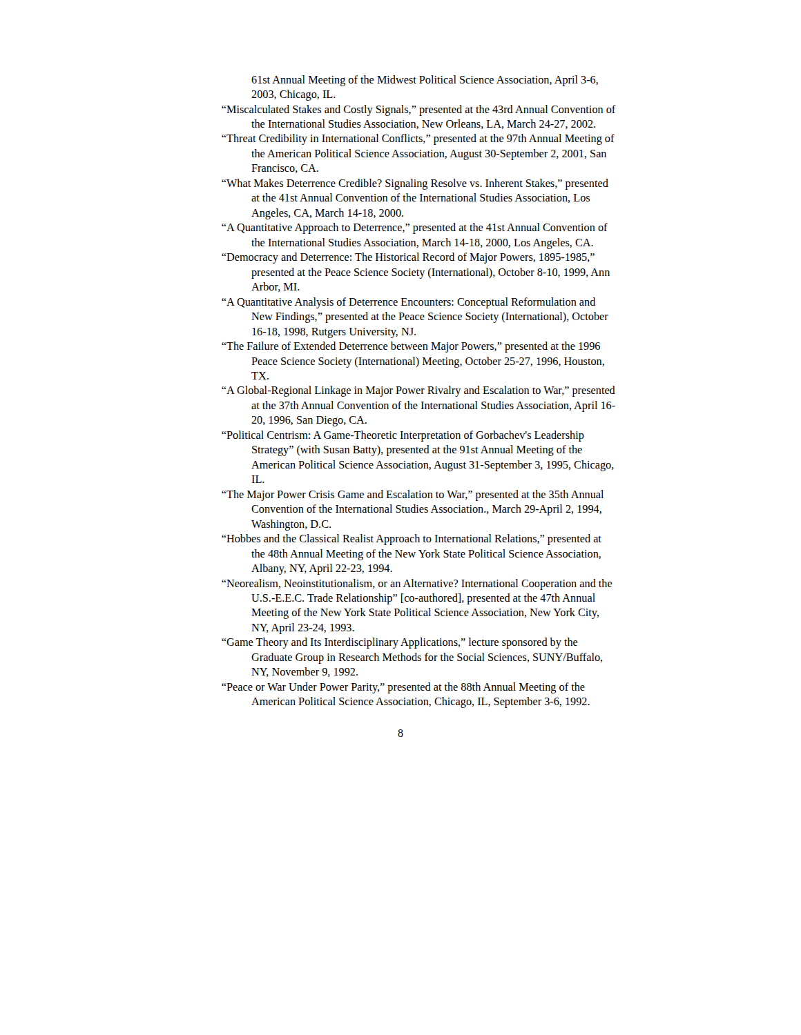61st Annual Meeting of the Midwest Political Science Association, April 3-6, 2003, Chicago, IL.
“Miscalculated Stakes and Costly Signals,” presented at the 43rd Annual Convention of the International Studies Association, New Orleans, LA, March 24-27, 2002.
“Threat Credibility in International Conflicts,” presented at the 97th Annual Meeting of the American Political Science Association, August 30-September 2, 2001, San Francisco, CA.
“What Makes Deterrence Credible? Signaling Resolve vs. Inherent Stakes,” presented at the 41st Annual Convention of the International Studies Association, Los Angeles, CA, March 14-18, 2000.
“A Quantitative Approach to Deterrence,” presented at the 41st Annual Convention of the International Studies Association, March 14-18, 2000, Los Angeles, CA.
“Democracy and Deterrence: The Historical Record of Major Powers, 1895-1985,” presented at the Peace Science Society (International), October 8-10, 1999, Ann Arbor, MI.
“A Quantitative Analysis of Deterrence Encounters: Conceptual Reformulation and New Findings,” presented at the Peace Science Society (International), October 16-18, 1998, Rutgers University, NJ.
“The Failure of Extended Deterrence between Major Powers,” presented at the 1996 Peace Science Society (International) Meeting, October 25-27, 1996, Houston, TX.
“A Global-Regional Linkage in Major Power Rivalry and Escalation to War,” presented at the 37th Annual Convention of the International Studies Association, April 16-20, 1996, San Diego, CA.
“Political Centrism: A Game-Theoretic Interpretation of Gorbachev's Leadership Strategy” (with Susan Batty), presented at the 91st Annual Meeting of the American Political Science Association, August 31-September 3, 1995, Chicago, IL.
“The Major Power Crisis Game and Escalation to War,” presented at the 35th Annual Convention of the International Studies Association., March 29-April 2, 1994, Washington, D.C.
“Hobbes and the Classical Realist Approach to International Relations,” presented at the 48th Annual Meeting of the New York State Political Science Association, Albany, NY, April 22-23, 1994.
“Neorealism, Neoinstitutionalism, or an Alternative? International Cooperation and the U.S.-E.E.C. Trade Relationship” [co-authored], presented at the 47th Annual Meeting of the New York State Political Science Association, New York City, NY, April 23-24, 1993.
“Game Theory and Its Interdisciplinary Applications,” lecture sponsored by the Graduate Group in Research Methods for the Social Sciences, SUNY/Buffalo, NY, November 9, 1992.
“Peace or War Under Power Parity,” presented at the 88th Annual Meeting of the American Political Science Association, Chicago, IL, September 3-6, 1992.
8